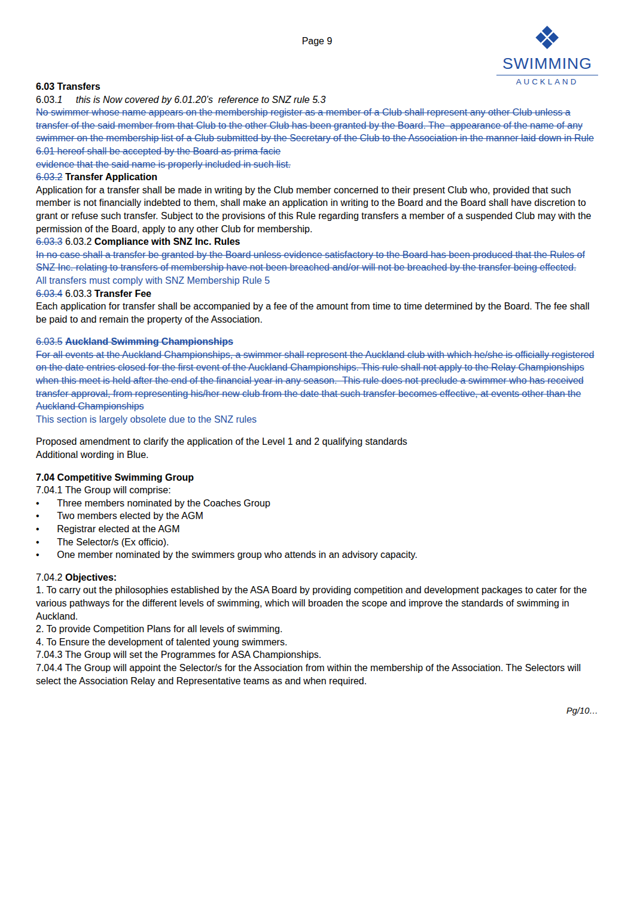Page 9
❖
SWIMMING
AUCKLAND
6.03 Transfers
6.03.1 this is Now covered by 6.01.20’s reference to SNZ rule 5.3
No swimmer whose name appears on the membership register as a member of a Club shall represent any other Club unless a transfer of the said member from that Club to the other Club has been granted by the Board. The appearance of the name of any swimmer on the membership list of a Club submitted by the Secretary of the Club to the Association in the manner laid down in Rule 6.01 hereof shall be accepted by the Board as prima facie
evidence that the said name is properly included in such list.
6.03.2 Transfer Application
Application for a transfer shall be made in writing by the Club member concerned to their present Club who, provided that such member is not financially indebted to them, shall make an application in writing to the Board and the Board shall have discretion to grant or refuse such transfer. Subject to the provisions of this Rule regarding transfers a member of a suspended Club may with the permission of the Board, apply to any other Club for membership.
6.03.3 6.03.2 Compliance with SNZ Inc. Rules
In no case shall a transfer be granted by the Board unless evidence satisfactory to the Board has been produced that the Rules of SNZ Inc. relating to transfers of membership have not been breached and/or will not be breached by the transfer being effected.
All transfers must comply with SNZ Membership Rule 5
6.03.4 6.03.3 Transfer Fee
Each application for transfer shall be accompanied by a fee of the amount from time to time determined by the Board. The fee shall be paid to and remain the property of the Association.
6.03.5 Auckland Swimming Championships
For all events at the Auckland Championships, a swimmer shall represent the Auckland club with which he/she is officially registered on the date entries closed for the first event of the Auckland Championships. This rule shall not apply to the Relay Championships when this meet is held after the end of the financial year in any season. This rule does not preclude a swimmer who has received transfer approval, from representing his/her new club from the date that such transfer becomes effective, at events other than the Auckland Championships
This section is largely obsolete due to the SNZ rules
Proposed amendment to clarify the application of the Level 1 and 2 qualifying standards
Additional wording in Blue.
7.04 Competitive Swimming Group
7.04.1 The Group will comprise:
Three members nominated by the Coaches Group
Two members elected by the AGM
Registrar elected at the AGM
The Selector/s (Ex officio).
One member nominated by the swimmers group who attends in an advisory capacity.
7.04.2 Objectives:
1. To carry out the philosophies established by the ASA Board by providing competition and development packages to cater for the various pathways for the different levels of swimming, which will broaden the scope and improve the standards of swimming in Auckland.
2. To provide Competition Plans for all levels of swimming.
4. To Ensure the development of talented young swimmers.
7.04.3 The Group will set the Programmes for ASA Championships.
7.04.4 The Group will appoint the Selector/s for the Association from within the membership of the Association. The Selectors will select the Association Relay and Representative teams as and when required.
Pg/10…